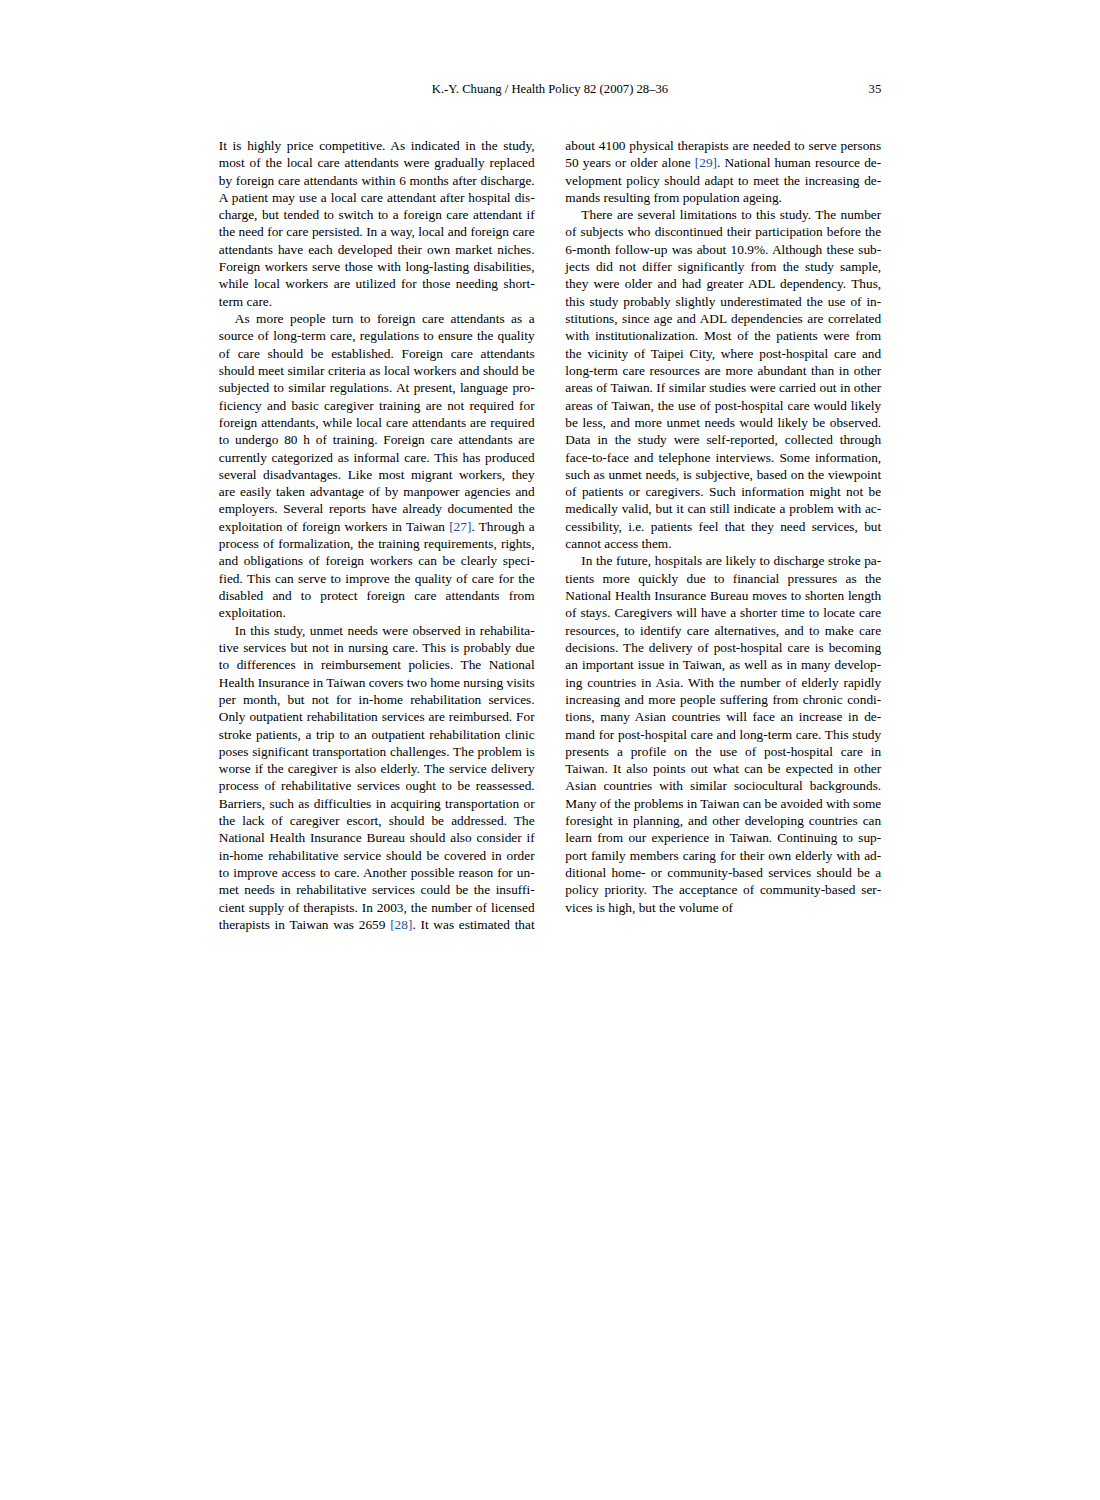K.-Y. Chuang / Health Policy 82 (2007) 28–36 35
It is highly price competitive. As indicated in the study, most of the local care attendants were gradually replaced by foreign care attendants within 6 months after discharge. A patient may use a local care attendant after hospital discharge, but tended to switch to a foreign care attendant if the need for care persisted. In a way, local and foreign care attendants have each developed their own market niches. Foreign workers serve those with long-lasting disabilities, while local workers are utilized for those needing short-term care.
As more people turn to foreign care attendants as a source of long-term care, regulations to ensure the quality of care should be established. Foreign care attendants should meet similar criteria as local workers and should be subjected to similar regulations. At present, language proficiency and basic caregiver training are not required for foreign attendants, while local care attendants are required to undergo 80 h of training. Foreign care attendants are currently categorized as informal care. This has produced several disadvantages. Like most migrant workers, they are easily taken advantage of by manpower agencies and employers. Several reports have already documented the exploitation of foreign workers in Taiwan [27]. Through a process of formalization, the training requirements, rights, and obligations of foreign workers can be clearly specified. This can serve to improve the quality of care for the disabled and to protect foreign care attendants from exploitation.
In this study, unmet needs were observed in rehabilitative services but not in nursing care. This is probably due to differences in reimbursement policies. The National Health Insurance in Taiwan covers two home nursing visits per month, but not for in-home rehabilitation services. Only outpatient rehabilitation services are reimbursed. For stroke patients, a trip to an outpatient rehabilitation clinic poses significant transportation challenges. The problem is worse if the caregiver is also elderly. The service delivery process of rehabilitative services ought to be reassessed. Barriers, such as difficulties in acquiring transportation or the lack of caregiver escort, should be addressed. The National Health Insurance Bureau should also consider if in-home rehabilitative service should be covered in order to improve access to care. Another possible reason for unmet needs in rehabilitative services could be the insufficient supply of therapists. In 2003, the number of licensed therapists in Taiwan was 2659 [28]. It was estimated that about 4100 physical therapists are needed to serve persons 50 years or older alone [29]. National human resource development policy should adapt to meet the increasing demands resulting from population ageing.
There are several limitations to this study. The number of subjects who discontinued their participation before the 6-month follow-up was about 10.9%. Although these subjects did not differ significantly from the study sample, they were older and had greater ADL dependency. Thus, this study probably slightly underestimated the use of institutions, since age and ADL dependencies are correlated with institutionalization. Most of the patients were from the vicinity of Taipei City, where post-hospital care and long-term care resources are more abundant than in other areas of Taiwan. If similar studies were carried out in other areas of Taiwan, the use of post-hospital care would likely be less, and more unmet needs would likely be observed. Data in the study were self-reported, collected through face-to-face and telephone interviews. Some information, such as unmet needs, is subjective, based on the viewpoint of patients or caregivers. Such information might not be medically valid, but it can still indicate a problem with accessibility, i.e. patients feel that they need services, but cannot access them.
In the future, hospitals are likely to discharge stroke patients more quickly due to financial pressures as the National Health Insurance Bureau moves to shorten length of stays. Caregivers will have a shorter time to locate care resources, to identify care alternatives, and to make care decisions. The delivery of post-hospital care is becoming an important issue in Taiwan, as well as in many developing countries in Asia. With the number of elderly rapidly increasing and more people suffering from chronic conditions, many Asian countries will face an increase in demand for post-hospital care and long-term care. This study presents a profile on the use of post-hospital care in Taiwan. It also points out what can be expected in other Asian countries with similar sociocultural backgrounds. Many of the problems in Taiwan can be avoided with some foresight in planning, and other developing countries can learn from our experience in Taiwan. Continuing to support family members caring for their own elderly with additional home- or community-based services should be a policy priority. The acceptance of community-based services is high, but the volume of